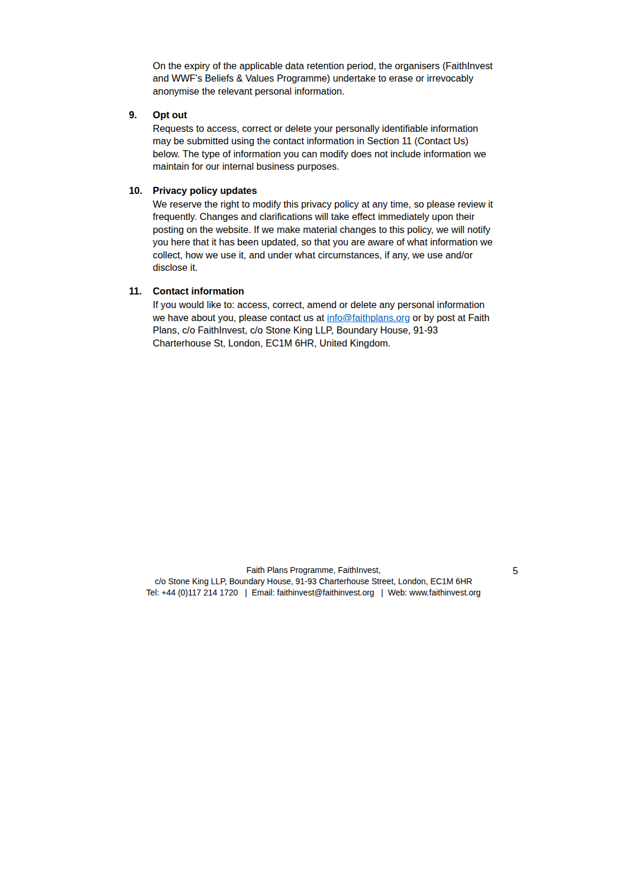On the expiry of the applicable data retention period, the organisers (FaithInvest and WWF's Beliefs & Values Programme) undertake to erase or irrevocably anonymise the relevant personal information.
9.
Opt out
Requests to access, correct or delete your personally identifiable information may be submitted using the contact information in Section 11 (Contact Us) below. The type of information you can modify does not include information we maintain for our internal business purposes.
10.
Privacy policy updates
We reserve the right to modify this privacy policy at any time, so please review it frequently. Changes and clarifications will take effect immediately upon their posting on the website. If we make material changes to this policy, we will notify you here that it has been updated, so that you are aware of what information we collect, how we use it, and under what circumstances, if any, we use and/or disclose it.
11.
Contact information
If you would like to: access, correct, amend or delete any personal information we have about you, please contact us at info@faithplans.org or by post at Faith Plans, c/o FaithInvest, c/o Stone King LLP, Boundary House, 91-93 Charterhouse St, London, EC1M 6HR, United Kingdom.
5
Faith Plans Programme, FaithInvest,
c/o Stone King LLP, Boundary House, 91-93 Charterhouse Street, London, EC1M 6HR
Tel: +44 (0)117 214 1720 | Email: faithinvest@faithinvest.org | Web: www.faithinvest.org